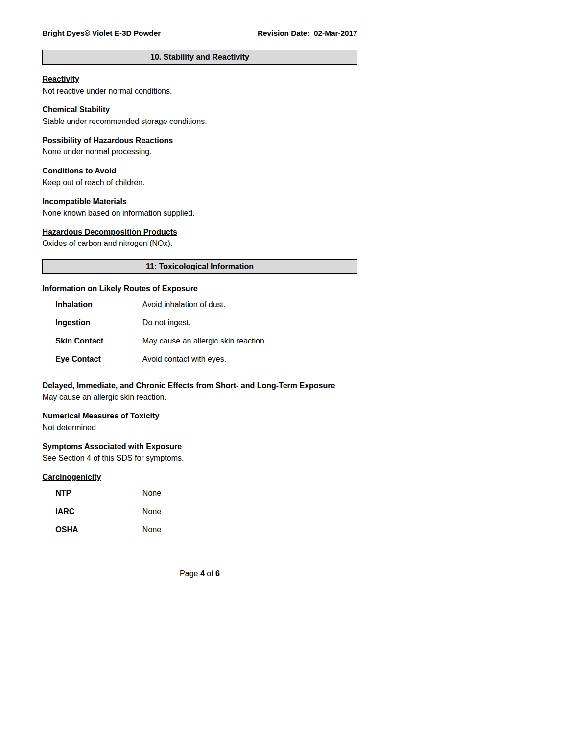Bright Dyes® Violet E-3D Powder
Revision Date: 02-Mar-2017
10. Stability and Reactivity
Reactivity
Not reactive under normal conditions.
Chemical Stability
Stable under recommended storage conditions.
Possibility of Hazardous Reactions
None under normal processing.
Conditions to Avoid
Keep out of reach of children.
Incompatible Materials
None known based on information supplied.
Hazardous Decomposition Products
Oxides of carbon and nitrogen (NOx).
11: Toxicological Information
Information on Likely Routes of Exposure
| Inhalation | Avoid inhalation of dust. |
| Ingestion | Do not ingest. |
| Skin Contact | May cause an allergic skin reaction. |
| Eye Contact | Avoid contact with eyes. |
Delayed, Immediate, and Chronic Effects from Short- and Long-Term Exposure
May cause an allergic skin reaction.
Numerical Measures of Toxicity
Not determined
Symptoms Associated with Exposure
See Section 4 of this SDS for symptoms.
Carcinogenicity
| NTP | None |
| IARC | None |
| OSHA | None |
Page 4 of 6